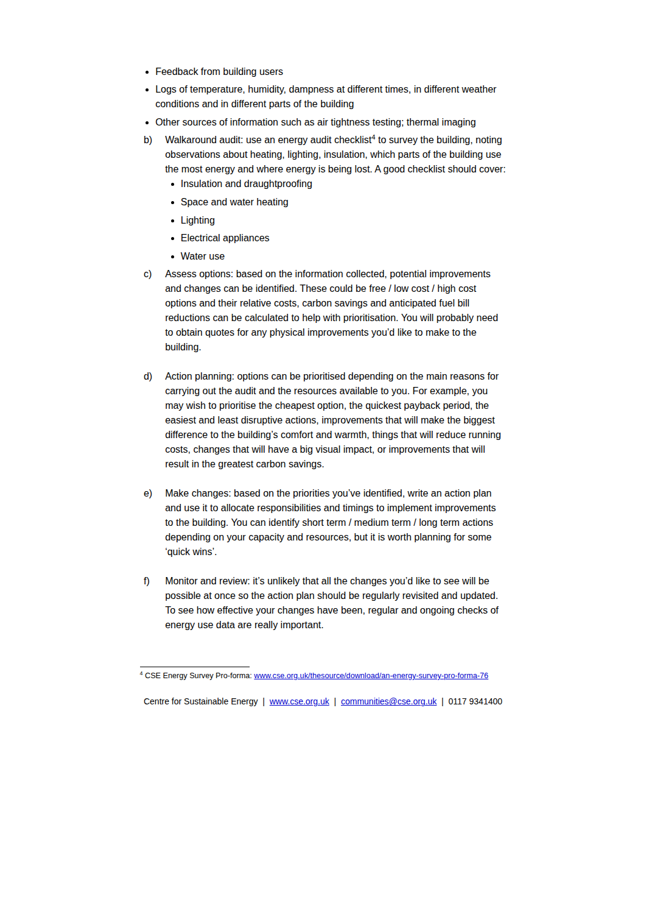Feedback from building users
Logs of temperature, humidity, dampness at different times, in different weather conditions and in different parts of the building
Other sources of information such as air tightness testing; thermal imaging
Walkaround audit: use an energy audit checklist4 to survey the building, noting observations about heating, lighting, insulation, which parts of the building use the most energy and where energy is being lost. A good checklist should cover:
Insulation and draughtproofing
Space and water heating
Lighting
Electrical appliances
Water use
Assess options: based on the information collected, potential improvements and changes can be identified. These could be free / low cost / high cost options and their relative costs, carbon savings and anticipated fuel bill reductions can be calculated to help with prioritisation. You will probably need to obtain quotes for any physical improvements you’d like to make to the building.
Action planning: options can be prioritised depending on the main reasons for carrying out the audit and the resources available to you. For example, you may wish to prioritise the cheapest option, the quickest payback period, the easiest and least disruptive actions, improvements that will make the biggest difference to the building’s comfort and warmth, things that will reduce running costs, changes that will have a big visual impact, or improvements that will result in the greatest carbon savings.
Make changes: based on the priorities you’ve identified, write an action plan and use it to allocate responsibilities and timings to implement improvements to the building. You can identify short term / medium term / long term actions depending on your capacity and resources, but it is worth planning for some ‘quick wins’.
Monitor and review: it’s unlikely that all the changes you’d like to see will be possible at once so the action plan should be regularly revisited and updated. To see how effective your changes have been, regular and ongoing checks of energy use data are really important.
4 CSE Energy Survey Pro-forma: www.cse.org.uk/thesource/download/an-energy-survey-pro-forma-76
Centre for Sustainable Energy | www.cse.org.uk | communities@cse.org.uk | 0117 9341400